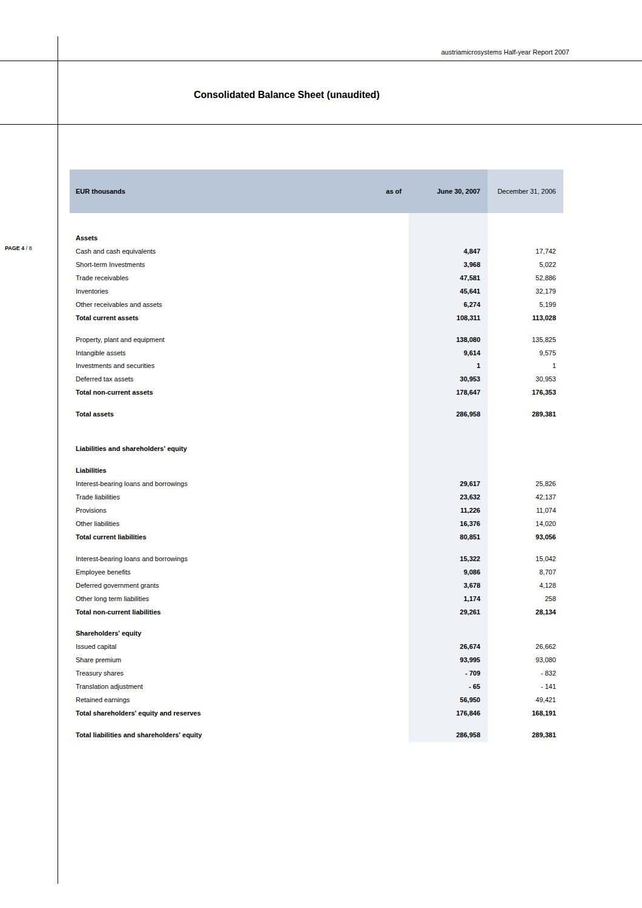austriamicrosystems Half-year Report 2007
Consolidated Balance Sheet (unaudited)
PAGE 4 / 8
| EUR thousands | as of | June 30, 2007 | December 31, 2006 |
| --- | --- | --- | --- |
| Assets | | | |
| Cash and cash equivalents | | 4,847 | 17,742 |
| Short-term Investments | | 3,968 | 5,022 |
| Trade receivables | | 47,581 | 52,886 |
| Inventories | | 45,641 | 32,179 |
| Other receivables and assets | | 6,274 | 5,199 |
| Total current assets | | 108,311 | 113,028 |
| Property, plant and equipment | | 138,080 | 135,825 |
| Intangible assets | | 9,614 | 9,575 |
| Investments and securities | | 1 | 1 |
| Deferred tax assets | | 30,953 | 30,953 |
| Total non-current assets | | 178,647 | 176,353 |
| Total assets | | 286,958 | 289,381 |
| Liabilities and shareholders' equity | | | |
| Liabilities | | | |
| Interest-bearing loans and borrowings | | 29,617 | 25,826 |
| Trade liabilities | | 23,632 | 42,137 |
| Provisions | | 11,226 | 11,074 |
| Other liabilities | | 16,376 | 14,020 |
| Total current liabilities | | 80,851 | 93,056 |
| Interest-bearing loans and borrowings | | 15,322 | 15,042 |
| Employee benefits | | 9,086 | 8,707 |
| Deferred government grants | | 3,678 | 4,128 |
| Other long term liabilities | | 1,174 | 258 |
| Total non-current liabilities | | 29,261 | 28,134 |
| Shareholders' equity | | | |
| Issued capital | | 26,674 | 26,662 |
| Share premium | | 93,995 | 93,080 |
| Treasury shares | | - 709 | - 832 |
| Translation adjustment | | - 65 | - 141 |
| Retained earnings | | 56,950 | 49,421 |
| Total shareholders' equity and reserves | | 176,846 | 168,191 |
| Total liabilities and shareholders' equity | | 286,958 | 289,381 |